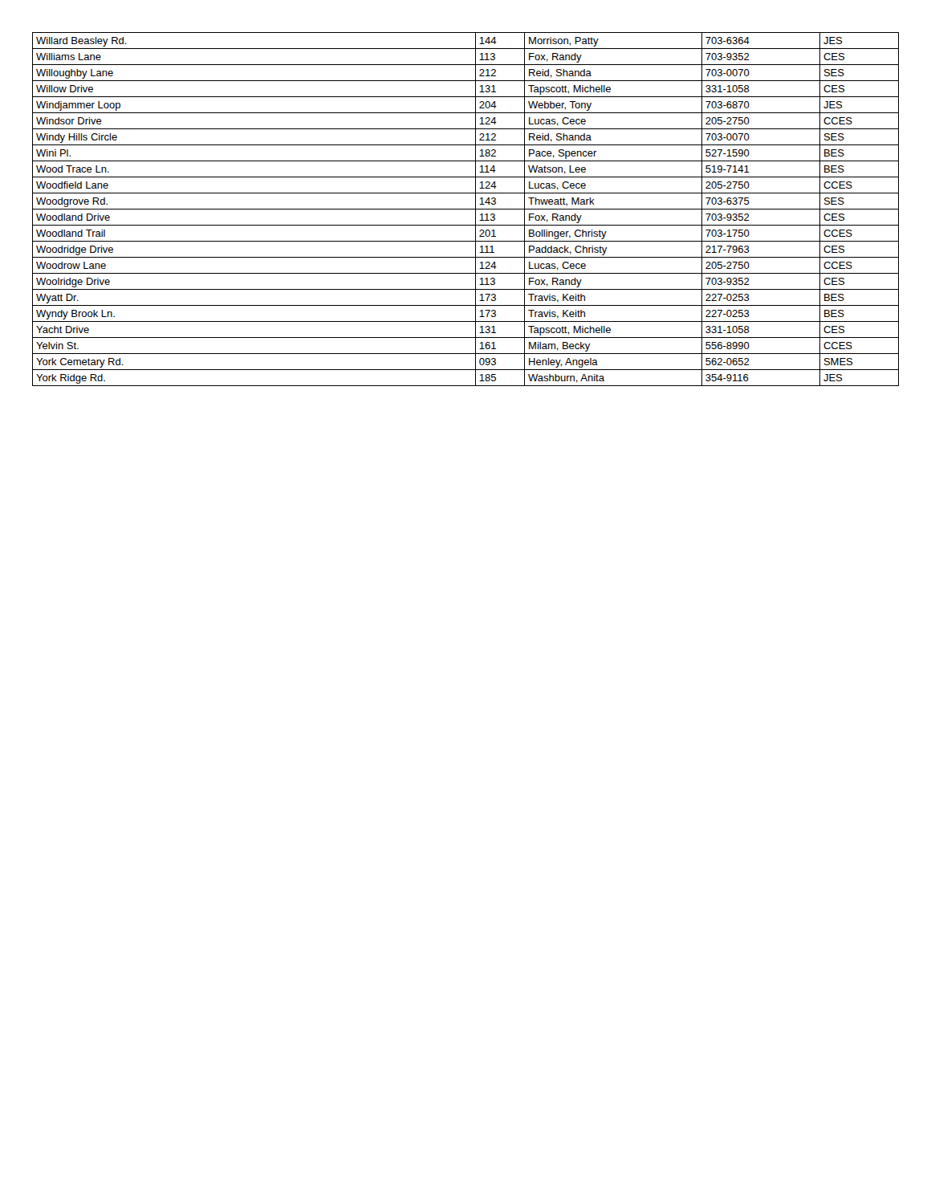| Willard Beasley Rd. | 144 | Morrison, Patty | 703-6364 | JES |
| Williams Lane | 113 | Fox, Randy | 703-9352 | CES |
| Willoughby Lane | 212 | Reid, Shanda | 703-0070 | SES |
| Willow Drive | 131 | Tapscott, Michelle | 331-1058 | CES |
| Windjammer Loop | 204 | Webber, Tony | 703-6870 | JES |
| Windsor Drive | 124 | Lucas, Cece | 205-2750 | CCES |
| Windy Hills Circle | 212 | Reid, Shanda | 703-0070 | SES |
| Wini Pl. | 182 | Pace, Spencer | 527-1590 | BES |
| Wood Trace Ln. | 114 | Watson, Lee | 519-7141 | BES |
| Woodfield Lane | 124 | Lucas, Cece | 205-2750 | CCES |
| Woodgrove Rd. | 143 | Thweatt, Mark | 703-6375 | SES |
| Woodland Drive | 113 | Fox, Randy | 703-9352 | CES |
| Woodland Trail | 201 | Bollinger, Christy | 703-1750 | CCES |
| Woodridge Drive | 111 | Paddack, Christy | 217-7963 | CES |
| Woodrow Lane | 124 | Lucas, Cece | 205-2750 | CCES |
| Woolridge Drive | 113 | Fox, Randy | 703-9352 | CES |
| Wyatt Dr. | 173 | Travis, Keith | 227-0253 | BES |
| Wyndy Brook Ln. | 173 | Travis, Keith | 227-0253 | BES |
| Yacht Drive | 131 | Tapscott, Michelle | 331-1058 | CES |
| Yelvin St. | 161 | Milam, Becky | 556-8990 | CCES |
| York Cemetary Rd. | 093 | Henley, Angela | 562-0652 | SMES |
| York Ridge Rd. | 185 | Washburn, Anita | 354-9116 | JES |